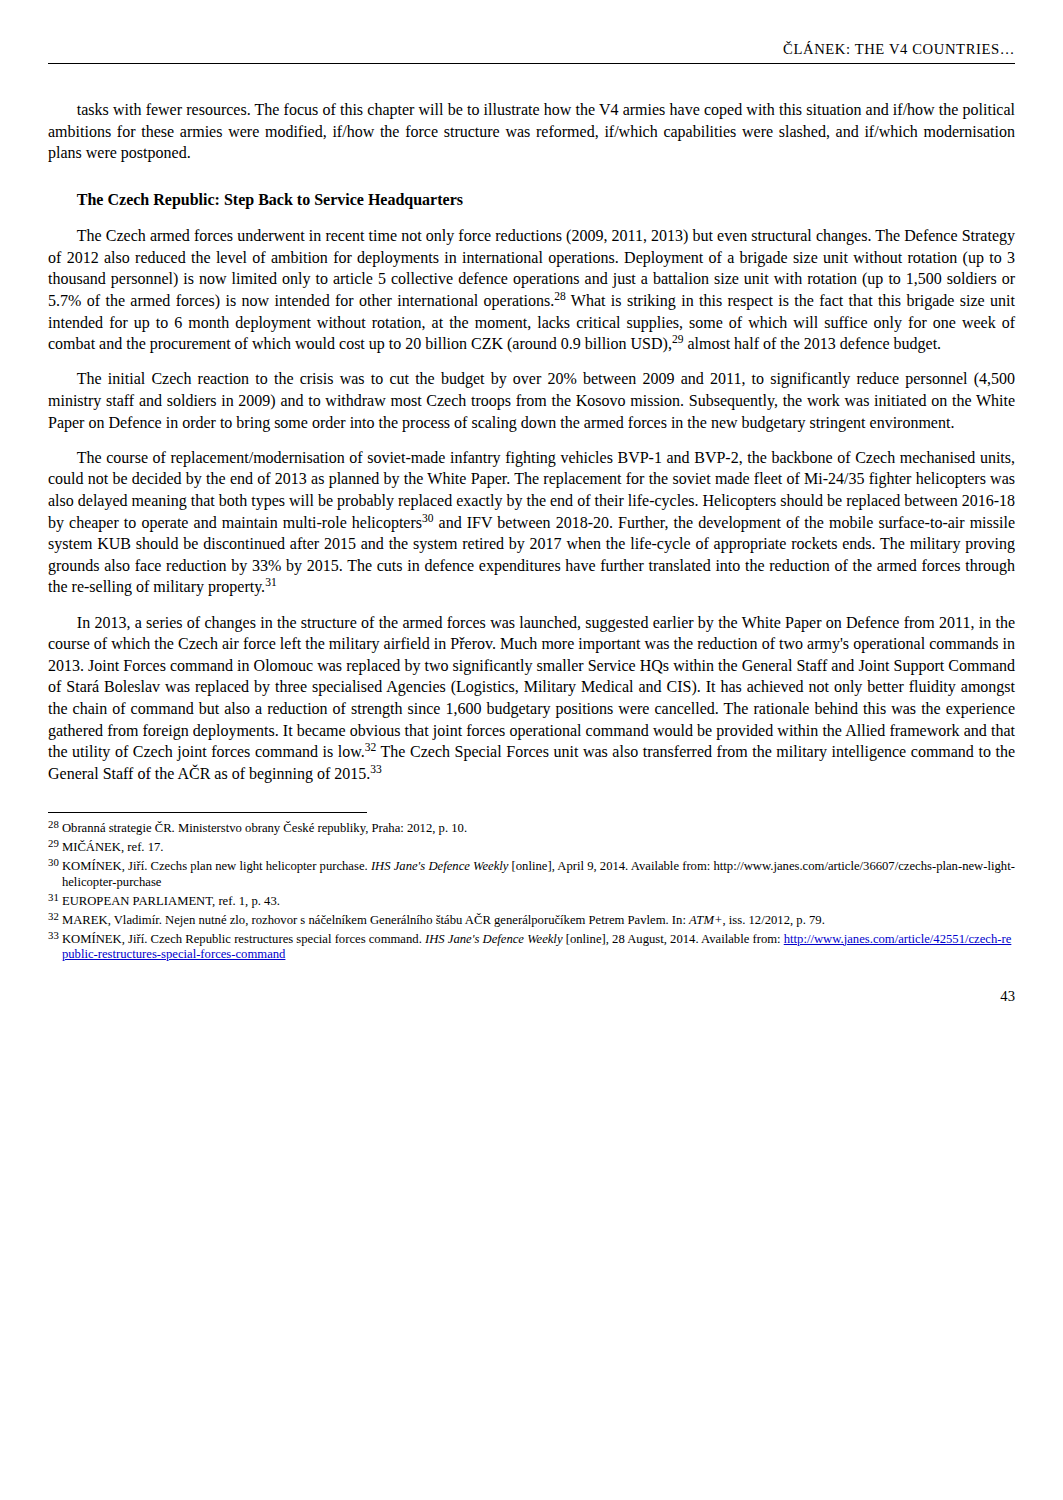ČLÁNEK: THE V4 COUNTRIES…
tasks with fewer resources. The focus of this chapter will be to illustrate how the V4 armies have coped with this situation and if/how the political ambitions for these armies were modified, if/how the force structure was reformed, if/which capabilities were slashed, and if/which modernisation plans were postponed.
The Czech Republic: Step Back to Service Headquarters
The Czech armed forces underwent in recent time not only force reductions (2009, 2011, 2013) but even structural changes. The Defence Strategy of 2012 also reduced the level of ambition for deployments in international operations. Deployment of a brigade size unit without rotation (up to 3 thousand personnel) is now limited only to article 5 collective defence operations and just a battalion size unit with rotation (up to 1,500 soldiers or 5.7% of the armed forces) is now intended for other international operations.28 What is striking in this respect is the fact that this brigade size unit intended for up to 6 month deployment without rotation, at the moment, lacks critical supplies, some of which will suffice only for one week of combat and the procurement of which would cost up to 20 billion CZK (around 0.9 billion USD),29 almost half of the 2013 defence budget.
The initial Czech reaction to the crisis was to cut the budget by over 20% between 2009 and 2011, to significantly reduce personnel (4,500 ministry staff and soldiers in 2009) and to withdraw most Czech troops from the Kosovo mission. Subsequently, the work was initiated on the White Paper on Defence in order to bring some order into the process of scaling down the armed forces in the new budgetary stringent environment.
The course of replacement/modernisation of soviet-made infantry fighting vehicles BVP-1 and BVP-2, the backbone of Czech mechanised units, could not be decided by the end of 2013 as planned by the White Paper. The replacement for the soviet made fleet of Mi-24/35 fighter helicopters was also delayed meaning that both types will be probably replaced exactly by the end of their life-cycles. Helicopters should be replaced between 2016-18 by cheaper to operate and maintain multi-role helicopters30 and IFV between 2018-20. Further, the development of the mobile surface-to-air missile system KUB should be discontinued after 2015 and the system retired by 2017 when the life-cycle of appropriate rockets ends. The military proving grounds also face reduction by 33% by 2015. The cuts in defence expenditures have further translated into the reduction of the armed forces through the re-selling of military property.31
In 2013, a series of changes in the structure of the armed forces was launched, suggested earlier by the White Paper on Defence from 2011, in the course of which the Czech air force left the military airfield in Přerov. Much more important was the reduction of two army's operational commands in 2013. Joint Forces command in Olomouc was replaced by two significantly smaller Service HQs within the General Staff and Joint Support Command of Stará Boleslav was replaced by three specialised Agencies (Logistics, Military Medical and CIS). It has achieved not only better fluidity amongst the chain of command but also a reduction of strength since 1,600 budgetary positions were cancelled. The rationale behind this was the experience gathered from foreign deployments. It became obvious that joint forces operational command would be provided within the Allied framework and that the utility of Czech joint forces command is low.32 The Czech Special Forces unit was also transferred from the military intelligence command to the General Staff of the AČR as of beginning of 2015.33
28 Obranná strategie ČR. Ministerstvo obrany České republiky, Praha: 2012, p. 10.
29 MIČÁNEK, ref. 17.
30 KOMÍNEK, Jiří. Czechs plan new light helicopter purchase. IHS Jane's Defence Weekly [online], April 9, 2014. Available from: http://www.janes.com/article/36607/czechs-plan-new-light-helicopter-purchase
31 EUROPEAN PARLIAMENT, ref. 1, p. 43.
32 MAREK, Vladimír. Nejen nutné zlo, rozhovor s náčelníkem Generálního štábu AČR generálporučíkem Petrem Pavlem. In: ATM+, iss. 12/2012, p. 79.
33 KOMÍNEK, Jiří. Czech Republic restructures special forces command. IHS Jane's Defence Weekly [online], 28 August, 2014. Available from: http://www.janes.com/article/42551/czech-republic-restructures-special-forces-command
43